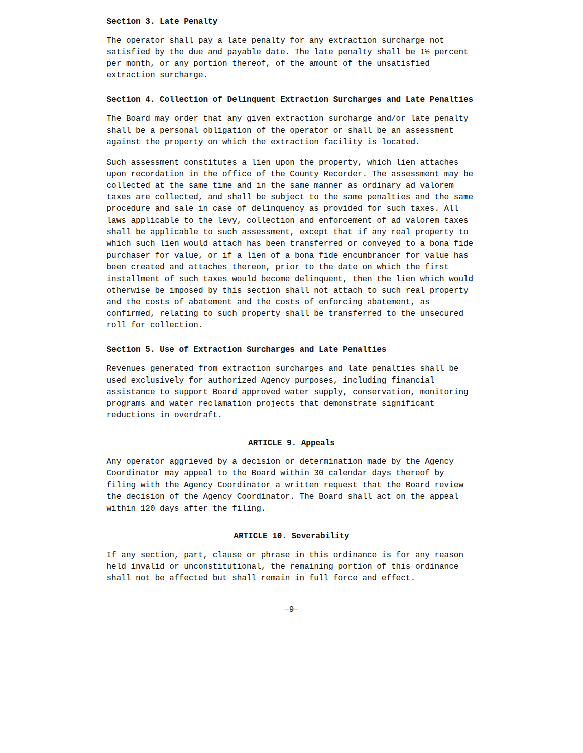Section 3. Late Penalty
The operator shall pay a late penalty for any extraction surcharge not satisfied by the due and payable date. The late penalty shall be 1½ percent per month, or any portion thereof, of the amount of the unsatisfied extraction surcharge.
Section 4. Collection of Delinquent Extraction Surcharges and Late Penalties
The Board may order that any given extraction surcharge and/or late penalty shall be a personal obligation of the operator or shall be an assessment against the property on which the extraction facility is located.
Such assessment constitutes a lien upon the property, which lien attaches upon recordation in the office of the County Recorder. The assessment may be collected at the same time and in the same manner as ordinary ad valorem taxes are collected, and shall be subject to the same penalties and the same procedure and sale in case of delinquency as provided for such taxes. All laws applicable to the levy, collection and enforcement of ad valorem taxes shall be applicable to such assessment, except that if any real property to which such lien would attach has been transferred or conveyed to a bona fide purchaser for value, or if a lien of a bona fide encumbrancer for value has been created and attaches thereon, prior to the date on which the first installment of such taxes would become delinquent, then the lien which would otherwise be imposed by this section shall not attach to such real property and the costs of abatement and the costs of enforcing abatement, as confirmed, relating to such property shall be transferred to the unsecured roll for collection.
Section 5. Use of Extraction Surcharges and Late Penalties
Revenues generated from extraction surcharges and late penalties shall be used exclusively for authorized Agency purposes, including financial assistance to support Board approved water supply, conservation, monitoring programs and water reclamation projects that demonstrate significant reductions in overdraft.
ARTICLE 9. Appeals
Any operator aggrieved by a decision or determination made by the Agency Coordinator may appeal to the Board within 30 calendar days thereof by filing with the Agency Coordinator a written request that the Board review the decision of the Agency Coordinator. The Board shall act on the appeal within 120 days after the filing.
ARTICLE 10. Severability
If any section, part, clause or phrase in this ordinance is for any reason held invalid or unconstitutional, the remaining portion of this ordinance shall not be affected but shall remain in full force and effect.
−9−